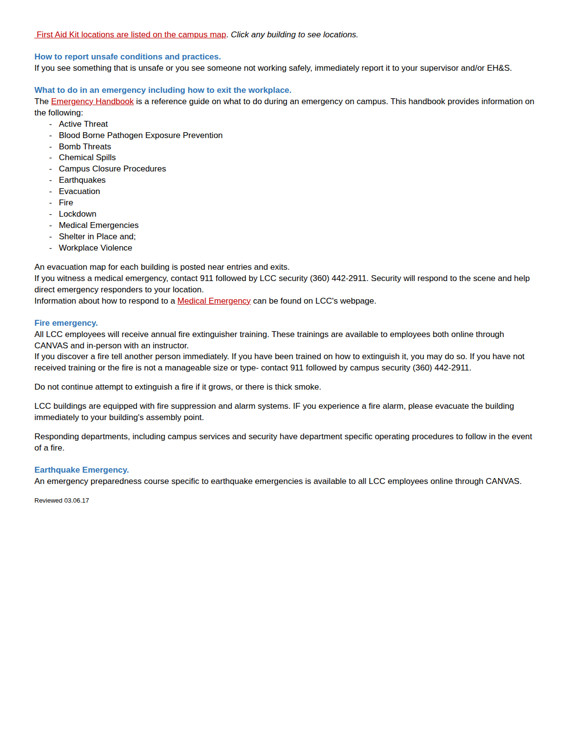First Aid Kit locations are listed on the campus map. Click any building to see locations.
How to report unsafe conditions and practices.
If you see something that is unsafe or you see someone not working safely, immediately report it to your supervisor and/or EH&S.
What to do in an emergency including how to exit the workplace.
The Emergency Handbook is a reference guide on what to do during an emergency on campus. This handbook provides information on the following:
Active Threat
Blood Borne Pathogen Exposure Prevention
Bomb Threats
Chemical Spills
Campus Closure Procedures
Earthquakes
Evacuation
Fire
Lockdown
Medical Emergencies
Shelter in Place and;
Workplace Violence
An evacuation map for each building is posted near entries and exits.
If you witness a medical emergency, contact 911 followed by LCC security (360) 442-2911. Security will respond to the scene and help direct emergency responders to your location.
Information about how to respond to a Medical Emergency can be found on LCC's webpage.
Fire emergency.
All LCC employees will receive annual fire extinguisher training. These trainings are available to employees both online through CANVAS and in-person with an instructor.
If you discover a fire tell another person immediately. If you have been trained on how to extinguish it, you may do so. If you have not received training or the fire is not a manageable size or type- contact 911 followed by campus security (360) 442-2911.
Do not continue attempt to extinguish a fire if it grows, or there is thick smoke.
LCC buildings are equipped with fire suppression and alarm systems. IF you experience a fire alarm, please evacuate the building immediately to your building's assembly point.
Responding departments, including campus services and security have department specific operating procedures to follow in the event of a fire.
Earthquake Emergency.
An emergency preparedness course specific to earthquake emergencies is available to all LCC employees online through CANVAS.
Reviewed 03.06.17